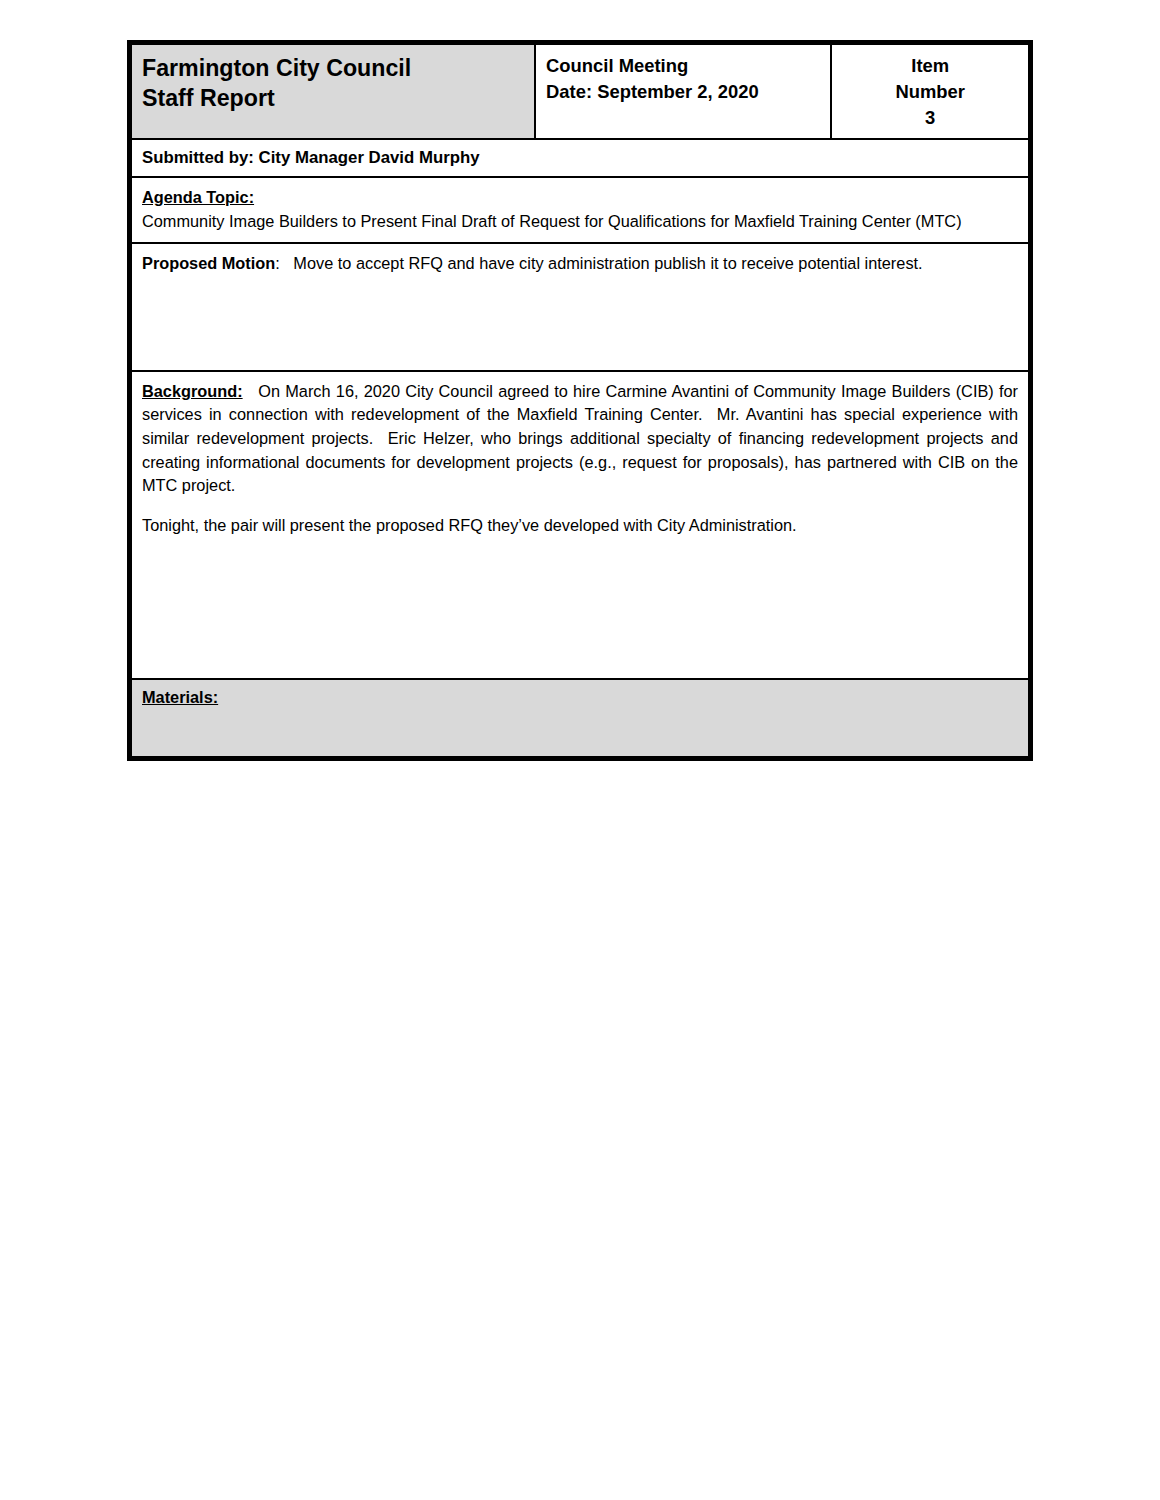| Farmington City Council Staff Report | Council Meeting Date: September 2, 2020 | Item Number 3 |
| Submitted by: City Manager David Murphy |
| Agenda Topic: Community Image Builders to Present Final Draft of Request for Qualifications for Maxfield Training Center (MTC) |
| Proposed Motion : Move to accept RFQ and have city administration publish it to receive potential interest. |
| Background: On March 16, 2020 City Council agreed to hire Carmine Avantini of Community Image Builders (CIB) for services in connection with redevelopment of the Maxfield Training Center. Mr. Avantini has special experience with similar redevelopment projects. Eric Helzer, who brings additional specialty of financing redevelopment projects and creating informational documents for development projects (e.g., request for proposals), has partnered with CIB on the MTC project. Tonight, the pair will present the proposed RFQ they’ve developed with City Administration. |
| Materials: |